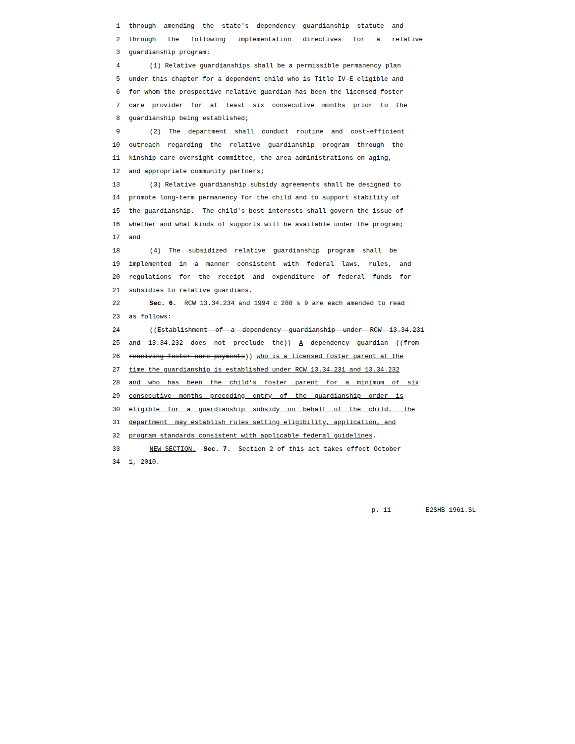1
through amending the state's dependency guardianship statute and
2
through the following implementation directives for a relative
3
guardianship program:
4
(1) Relative guardianships shall be a permissible permanency plan
5
under this chapter for a dependent child who is Title IV-E eligible and
6
for whom the prospective relative guardian has been the licensed foster
7
care provider for at least six consecutive months prior to the
8
guardianship being established;
9
(2) The department shall conduct routine and cost-efficient
10
outreach regarding the relative guardianship program through the
11
kinship care oversight committee, the area administrations on aging,
12
and appropriate community partners;
13
(3) Relative guardianship subsidy agreements shall be designed to
14
promote long-term permanency for the child and to support stability of
15
the guardianship. The child's best interests shall govern the issue of
16
whether and what kinds of supports will be available under the program;
17
and
18
(4) The subsidized relative guardianship program shall be
19
implemented in a manner consistent with federal laws, rules, and
20
regulations for the receipt and expenditure of federal funds for
21
subsidies to relative guardians.
22
Sec. 6. RCW 13.34.234 and 1994 c 288 s 9 are each amended to read
23
as follows:
24
((Establishment of a dependency guardianship under RCW 13.34.231
25
and 13.34.232 does not preclude the)) A dependency guardian ((from
26
receiving foster care payments)) who is a licensed foster parent at the
27
time the guardianship is established under RCW 13.34.231 and 13.34.232
28
and who has been the child's foster parent for a minimum of six
29
consecutive months preceding entry of the guardianship order is
30
eligible for a guardianship subsidy on behalf of the child. The
31
department may establish rules setting eligibility, application, and
32
program standards consistent with applicable federal guidelines.
33
NEW SECTION. Sec. 7. Section 2 of this act takes effect October
34
1, 2010.
p. 11
E2SHB 1961.SL